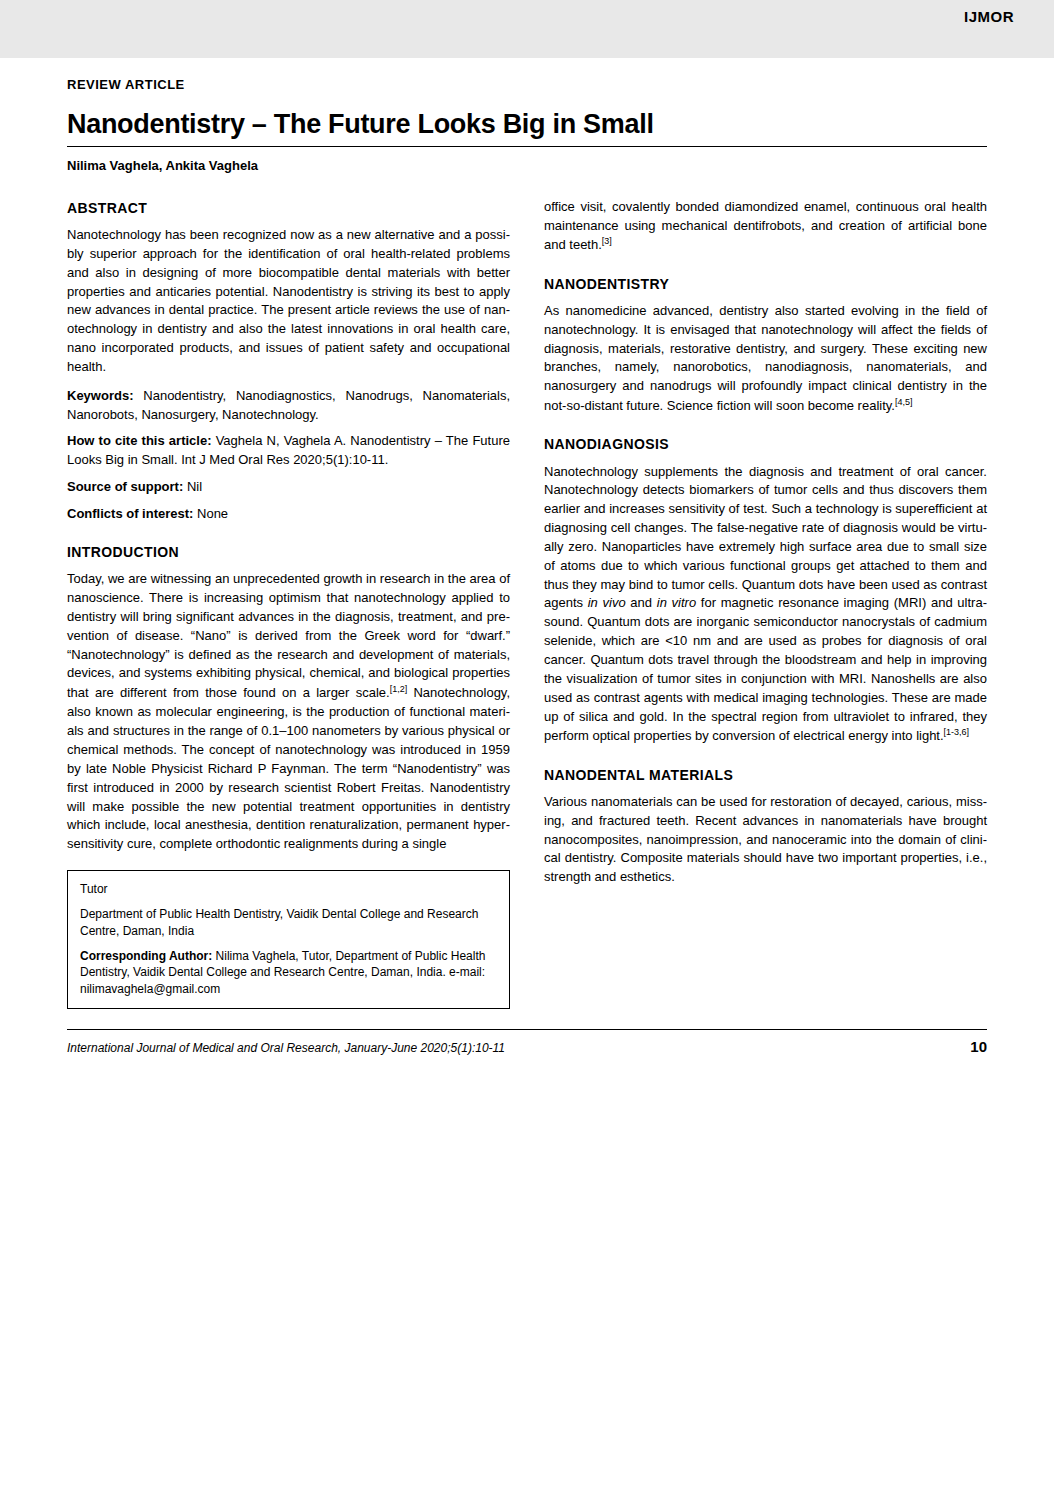IJMOR
REVIEW ARTICLE
Nanodentistry – The Future Looks Big in Small
Nilima Vaghela, Ankita Vaghela
ABSTRACT
Nanotechnology has been recognized now as a new alternative and a possibly superior approach for the identification of oral health-related problems and also in designing of more biocompatible dental materials with better properties and anticaries potential. Nanodentistry is striving its best to apply new advances in dental practice. The present article reviews the use of nanotechnology in dentistry and also the latest innovations in oral health care, nano incorporated products, and issues of patient safety and occupational health.
Keywords: Nanodentistry, Nanodiagnostics, Nanodrugs, Nanomaterials, Nanorobots, Nanosurgery, Nanotechnology.
How to cite this article: Vaghela N, Vaghela A. Nanodentistry – The Future Looks Big in Small. Int J Med Oral Res 2020;5(1):10-11.
Source of support: Nil
Conflicts of interest: None
INTRODUCTION
Today, we are witnessing an unprecedented growth in research in the area of nanoscience. There is increasing optimism that nanotechnology applied to dentistry will bring significant advances in the diagnosis, treatment, and prevention of disease. “Nano” is derived from the Greek word for “dwarf.” “Nanotechnology” is defined as the research and development of materials, devices, and systems exhibiting physical, chemical, and biological properties that are different from those found on a larger scale.[1,2] Nanotechnology, also known as molecular engineering, is the production of functional materials and structures in the range of 0.1–100 nanometers by various physical or chemical methods. The concept of nanotechnology was introduced in 1959 by late Noble Physicist Richard P Faynman. The term “Nanodentistry” was first introduced in 2000 by research scientist Robert Freitas. Nanodentistry will make possible the new potential treatment opportunities in dentistry which include, local anesthesia, dentition renaturalization, permanent hypersensitivity cure, complete orthodontic realignments during a single
Tutor
Department of Public Health Dentistry, Vaidik Dental College and Research Centre, Daman, India
Corresponding Author: Nilima Vaghela, Tutor, Department of Public Health Dentistry, Vaidik Dental College and Research Centre, Daman, India. e-mail: nilimavaghela@gmail.com
office visit, covalently bonded diamondized enamel, continuous oral health maintenance using mechanical dentifrobots, and creation of artificial bone and teeth.[3]
NANODENTISTRY
As nanomedicine advanced, dentistry also started evolving in the field of nanotechnology. It is envisaged that nanotechnology will affect the fields of diagnosis, materials, restorative dentistry, and surgery. These exciting new branches, namely, nanorobotics, nanodiagnosis, nanomaterials, and nanosurgery and nanodrugs will profoundly impact clinical dentistry in the not-so-distant future. Science fiction will soon become reality.[4,5]
NANODIAGNOSIS
Nanotechnology supplements the diagnosis and treatment of oral cancer. Nanotechnology detects biomarkers of tumor cells and thus discovers them earlier and increases sensitivity of test. Such a technology is superefficient at diagnosing cell changes. The false-negative rate of diagnosis would be virtually zero. Nanoparticles have extremely high surface area due to small size of atoms due to which various functional groups get attached to them and thus they may bind to tumor cells. Quantum dots have been used as contrast agents in vivo and in vitro for magnetic resonance imaging (MRI) and ultrasound. Quantum dots are inorganic semiconductor nanocrystals of cadmium selenide, which are <10 nm and are used as probes for diagnosis of oral cancer. Quantum dots travel through the bloodstream and help in improving the visualization of tumor sites in conjunction with MRI. Nanoshells are also used as contrast agents with medical imaging technologies. These are made up of silica and gold. In the spectral region from ultraviolet to infrared, they perform optical properties by conversion of electrical energy into light.[1-3,6]
NANODENTAL MATERIALS
Various nanomaterials can be used for restoration of decayed, carious, missing, and fractured teeth. Recent advances in nanomaterials have brought nanocomposites, nanoimpression, and nanoceramic into the domain of clinical dentistry. Composite materials should have two important properties, i.e., strength and esthetics.
International Journal of Medical and Oral Research, January-June 2020;5(1):10-11
10